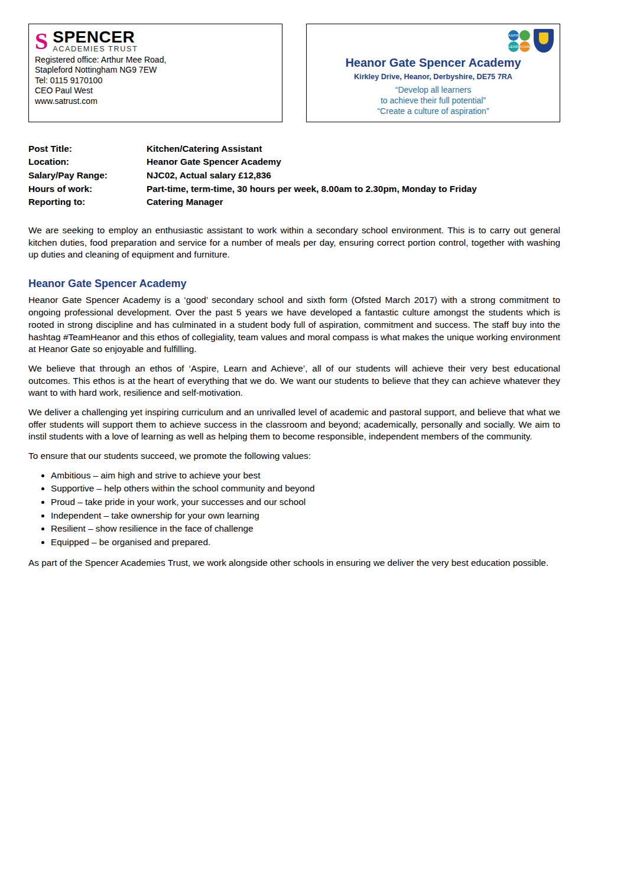S
SPENCER
ACADEMIES TRUST
Registered office: Arthur Mee Road,
Stapleford Nottingham NG9 7EW
Tel: 0115 9170100
CEO Paul West
www.satrust.com
ASPIRE LEARN ACHIEVE
Heanor Gate Spencer Academy
Kirkley Drive, Heanor, Derbyshire, DE75 7RA
“Develop all learners
to achieve their full potential”
“Create a culture of aspiration”
| Post Title: | Kitchen/Catering Assistant |
| Location: | Heanor Gate Spencer Academy |
| Salary/Pay Range: | NJC02, Actual salary £12,836 |
| Hours of work: | Part-time, term-time, 30 hours per week, 8.00am to 2.30pm, Monday to Friday |
| Reporting to: | Catering Manager |
We are seeking to employ an enthusiastic assistant to work within a secondary school environment. This is to carry out general kitchen duties, food preparation and service for a number of meals per day, ensuring correct portion control, together with washing up duties and cleaning of equipment and furniture.
Heanor Gate Spencer Academy
Heanor Gate Spencer Academy is a ‘good’ secondary school and sixth form (Ofsted March 2017) with a strong commitment to ongoing professional development. Over the past 5 years we have developed a fantastic culture amongst the students which is rooted in strong discipline and has culminated in a student body full of aspiration, commitment and success. The staff buy into the hashtag #TeamHeanor and this ethos of collegiality, team values and moral compass is what makes the unique working environment at Heanor Gate so enjoyable and fulfilling.
We believe that through an ethos of ‘Aspire, Learn and Achieve’, all of our students will achieve their very best educational outcomes. This ethos is at the heart of everything that we do. We want our students to believe that they can achieve whatever they want to with hard work, resilience and self-motivation.
We deliver a challenging yet inspiring curriculum and an unrivalled level of academic and pastoral support, and believe that what we offer students will support them to achieve success in the classroom and beyond; academically, personally and socially. We aim to instil students with a love of learning as well as helping them to become responsible, independent members of the community.
To ensure that our students succeed, we promote the following values:
Ambitious – aim high and strive to achieve your best
Supportive – help others within the school community and beyond
Proud – take pride in your work, your successes and our school
Independent – take ownership for your own learning
Resilient – show resilience in the face of challenge
Equipped – be organised and prepared.
As part of the Spencer Academies Trust, we work alongside other schools in ensuring we deliver the very best education possible.